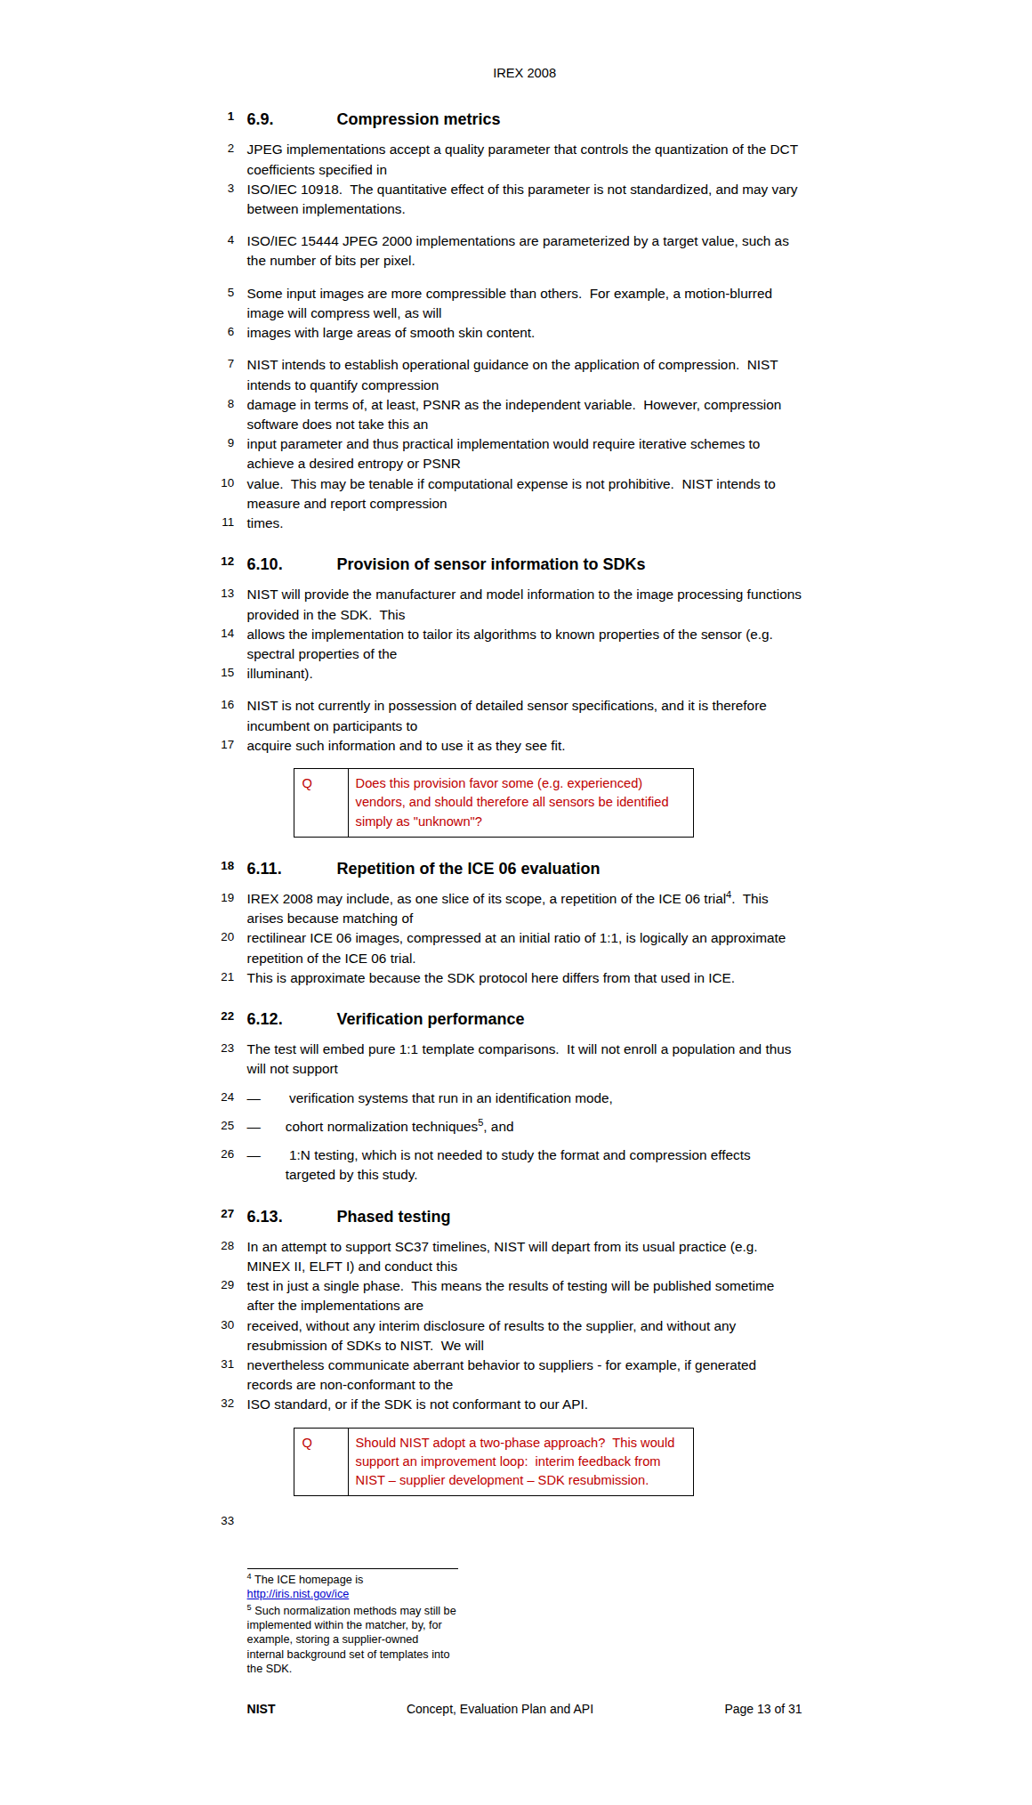IREX 2008
16.9. Compression metrics
2 JPEG implementations accept a quality parameter that controls the quantization of the DCT coefficients specified in
3 ISO/IEC 10918. The quantitative effect of this parameter is not standardized, and may vary between implementations.
4 ISO/IEC 15444 JPEG 2000 implementations are parameterized by a target value, such as the number of bits per pixel.
5 Some input images are more compressible than others. For example, a motion-blurred image will compress well, as will
6images with large areas of smooth skin content.
7 NIST intends to establish operational guidance on the application of compression. NIST intends to quantify compression
8damage in terms of, at least, PSNR as the independent variable. However, compression software does not take this an
9input parameter and thus practical implementation would require iterative schemes to achieve a desired entropy or PSNR
10value. This may be tenable if computational expense is not prohibitive. NIST intends to measure and report compression
11times.
126.10. Provision of sensor information to SDKs
13 NIST will provide the manufacturer and model information to the image processing functions provided in the SDK. This
14allows the implementation to tailor its algorithms to known properties of the sensor (e.g. spectral properties of the
15illuminant).
16 NIST is not currently in possession of detailed sensor specifications, and it is therefore incumbent on participants to
17acquire such information and to use it as they see fit.
| Q | Does this provision favor some (e.g. experienced) vendors, and should therefore all sensors be identified simply as "unknown"? |
186.11. Repetition of the ICE 06 evaluation
19 IREX 2008 may include, as one slice of its scope, a repetition of the ICE 06 trial4. This arises because matching of
20rectilinear ICE 06 images, compressed at an initial ratio of 1:1, is logically an approximate repetition of the ICE 06 trial.
21 This is approximate because the SDK protocol here differs from that used in ICE.
226.12. Verification performance
23 The test will embed pure 1:1 template comparisons. It will not enroll a population and thus will not support
24— verification systems that run in an identification mode,
25—cohort normalization techniques5, and
26— 1:N testing, which is not needed to study the format and compression effects targeted by this study.
276.13. Phased testing
28 In an attempt to support SC37 timelines, NIST will depart from its usual practice (e.g. MINEX II, ELFT I) and conduct this
29test in just a single phase. This means the results of testing will be published sometime after the implementations are
30received, without any interim disclosure of results to the supplier, and without any resubmission of SDKs to NIST. We will
31nevertheless communicate aberrant behavior to suppliers - for example, if generated records are non-conformant to the
32 ISO standard, or if the SDK is not conformant to our API.
| Q | Should NIST adopt a two-phase approach? This would support an improvement loop: interim feedback from NIST – supplier development – SDK resubmission. |
33
4 The ICE homepage is http://iris.nist.gov/ice
5 Such normalization methods may still be implemented within the matcher, by, for example, storing a supplier-owned internal background set of templates into the SDK.
NIST
Concept, Evaluation Plan and API
Page 13 of 31